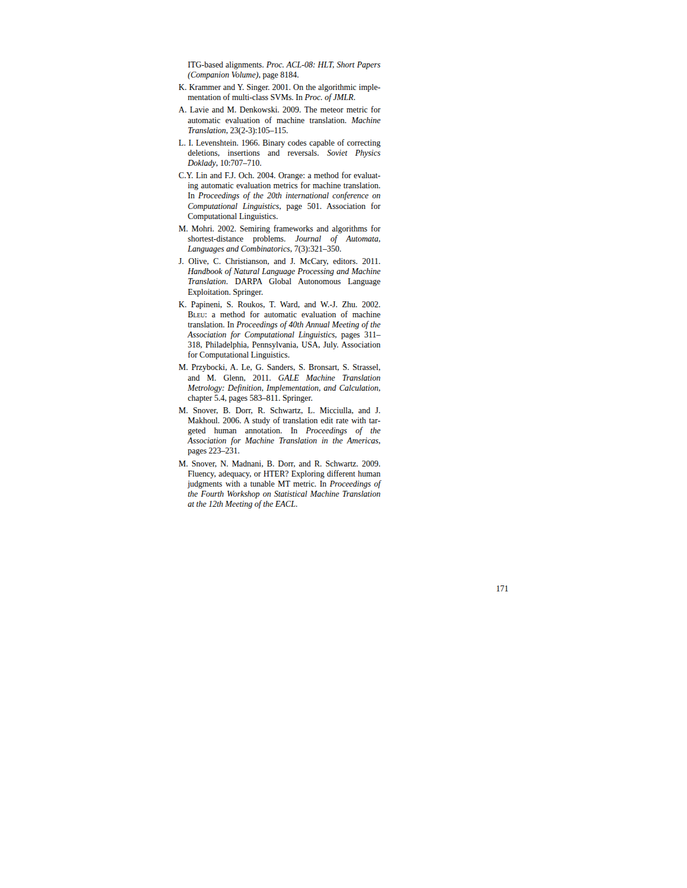ITG-based alignments. Proc. ACL-08: HLT, Short Papers (Companion Volume), page 8184.
K. Krammer and Y. Singer. 2001. On the algorithmic implementation of multi-class SVMs. In Proc. of JMLR.
A. Lavie and M. Denkowski. 2009. The meteor metric for automatic evaluation of machine translation. Machine Translation, 23(2-3):105–115.
L. I. Levenshtein. 1966. Binary codes capable of correcting deletions, insertions and reversals. Soviet Physics Doklady, 10:707–710.
C.Y. Lin and F.J. Och. 2004. Orange: a method for evaluating automatic evaluation metrics for machine translation. In Proceedings of the 20th international conference on Computational Linguistics, page 501. Association for Computational Linguistics.
M. Mohri. 2002. Semiring frameworks and algorithms for shortest-distance problems. Journal of Automata, Languages and Combinatorics, 7(3):321–350.
J. Olive, C. Christianson, and J. McCary, editors. 2011. Handbook of Natural Language Processing and Machine Translation. DARPA Global Autonomous Language Exploitation. Springer.
K. Papineni, S. Roukos, T. Ward, and W.-J. Zhu. 2002. Bleu: a method for automatic evaluation of machine translation. In Proceedings of 40th Annual Meeting of the Association for Computational Linguistics, pages 311–318, Philadelphia, Pennsylvania, USA, July. Association for Computational Linguistics.
M. Przybocki, A. Le, G. Sanders, S. Bronsart, S. Strassel, and M. Glenn, 2011. GALE Machine Translation Metrology: Definition, Implementation, and Calculation, chapter 5.4, pages 583–811. Springer.
M. Snover, B. Dorr, R. Schwartz, L. Micciulla, and J. Makhoul. 2006. A study of translation edit rate with targeted human annotation. In Proceedings of the Association for Machine Translation in the Americas, pages 223–231.
M. Snover, N. Madnani, B. Dorr, and R. Schwartz. 2009. Fluency, adequacy, or HTER? Exploring different human judgments with a tunable MT metric. In Proceedings of the Fourth Workshop on Statistical Machine Translation at the 12th Meeting of the EACL.
171